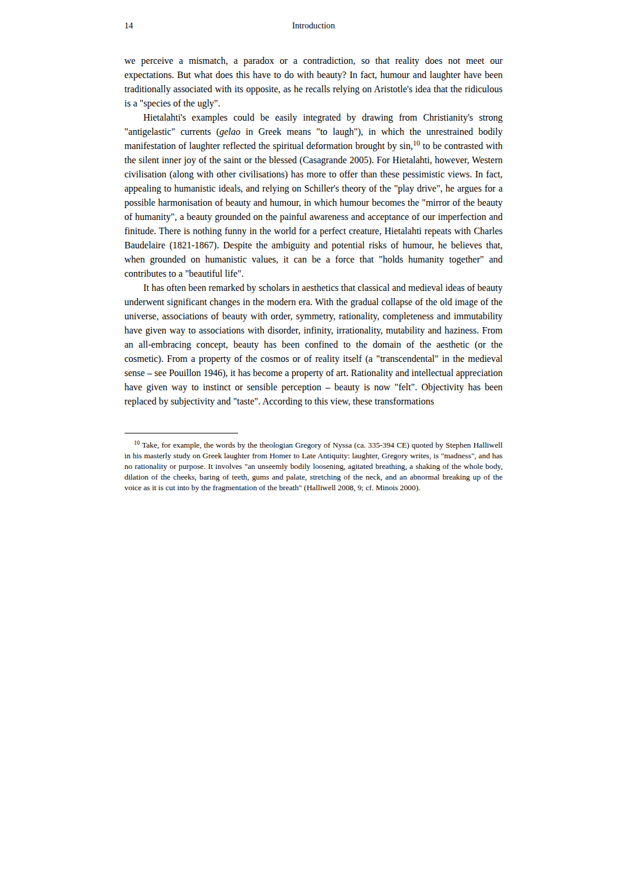14 Introduction
we perceive a mismatch, a paradox or a contradiction, so that reality does not meet our expectations. But what does this have to do with beauty? In fact, humour and laughter have been traditionally associated with its opposite, as he recalls relying on Aristotle's idea that the ridiculous is a "species of the ugly".
Hietalahti's examples could be easily integrated by drawing from Christianity's strong "antigelastic" currents (gelao in Greek means "to laugh"), in which the unrestrained bodily manifestation of laughter reflected the spiritual deformation brought by sin,10 to be contrasted with the silent inner joy of the saint or the blessed (Casagrande 2005). For Hietalahti, however, Western civilisation (along with other civilisations) has more to offer than these pessimistic views. In fact, appealing to humanistic ideals, and relying on Schiller's theory of the "play drive", he argues for a possible harmonisation of beauty and humour, in which humour becomes the "mirror of the beauty of humanity", a beauty grounded on the painful awareness and acceptance of our imperfection and finitude. There is nothing funny in the world for a perfect creature, Hietalahti repeats with Charles Baudelaire (1821-1867). Despite the ambiguity and potential risks of humour, he believes that, when grounded on humanistic values, it can be a force that "holds humanity together" and contributes to a "beautiful life".
It has often been remarked by scholars in aesthetics that classical and medieval ideas of beauty underwent significant changes in the modern era. With the gradual collapse of the old image of the universe, associations of beauty with order, symmetry, rationality, completeness and immutability have given way to associations with disorder, infinity, irrationality, mutability and haziness. From an all-embracing concept, beauty has been confined to the domain of the aesthetic (or the cosmetic). From a property of the cosmos or of reality itself (a "transcendental" in the medieval sense – see Pouillon 1946), it has become a property of art. Rationality and intellectual appreciation have given way to instinct or sensible perception – beauty is now "felt". Objectivity has been replaced by subjectivity and "taste". According to this view, these transformations
10 Take, for example, the words by the theologian Gregory of Nyssa (ca. 335-394 CE) quoted by Stephen Halliwell in his masterly study on Greek laughter from Homer to Late Antiquity: laughter, Gregory writes, is "madness", and has no rationality or purpose. It involves "an unseemly bodily loosening, agitated breathing, a shaking of the whole body, dilation of the cheeks, baring of teeth, gums and palate, stretching of the neck, and an abnormal breaking up of the voice as it is cut into by the fragmentation of the breath" (Halliwell 2008, 9; cf. Minois 2000).